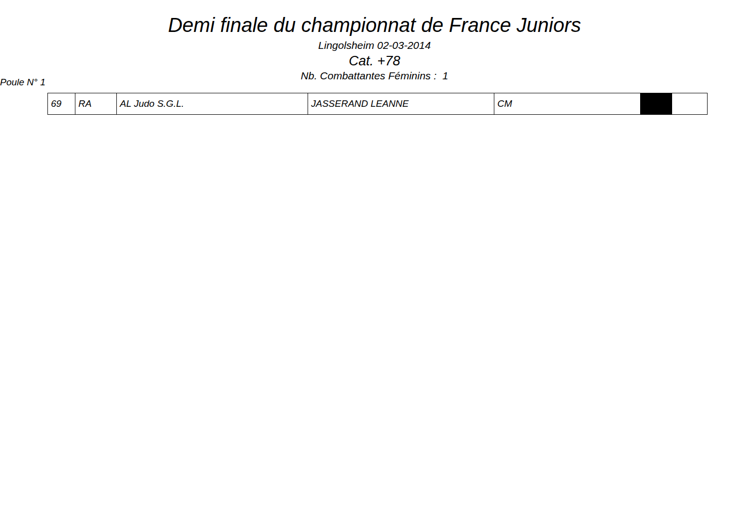Poule N° 1
Demi finale du championnat de France Juniors
Lingolsheim 02-03-2014
Cat. +78
Nb. Combattantes Féminins : 1
| 69 | RA | AL Judo S.G.L. | JASSERAND LEANNE | CM | | |